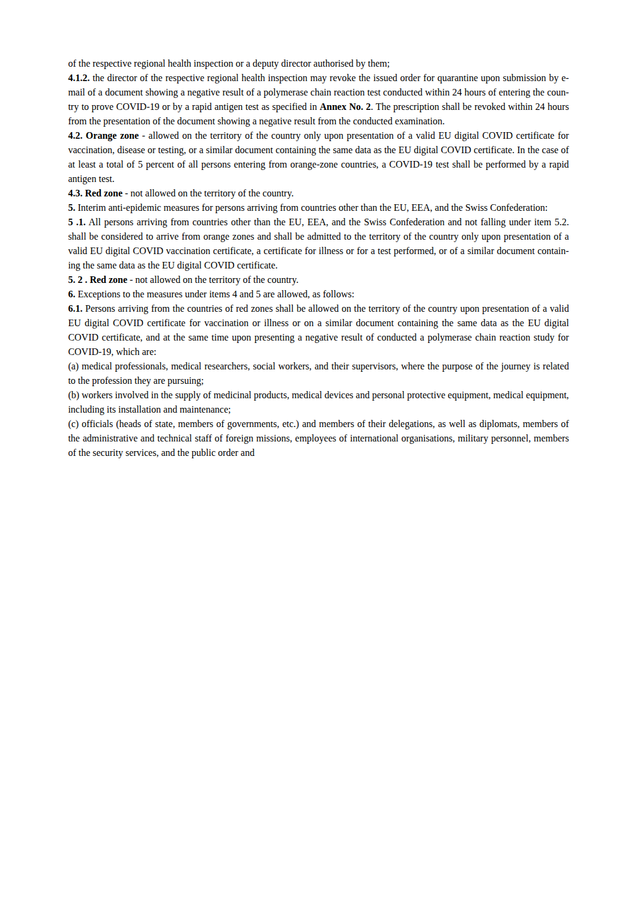of the respective regional health inspection or a deputy director authorised by them;
4.1.2. the director of the respective regional health inspection may revoke the issued order for quarantine upon submission by e-mail of a document showing a negative result of a polymerase chain reaction test conducted within 24 hours of entering the country to prove COVID-19 or by a rapid antigen test as specified in Annex No. 2. The prescription shall be revoked within 24 hours from the presentation of the document showing a negative result from the conducted examination.
4.2. Orange zone - allowed on the territory of the country only upon presentation of a valid EU digital COVID certificate for vaccination, disease or testing, or a similar document containing the same data as the EU digital COVID certificate. In the case of at least a total of 5 percent of all persons entering from orange-zone countries, a COVID-19 test shall be performed by a rapid antigen test.
4.3. Red zone - not allowed on the territory of the country.
5. Interim anti-epidemic measures for persons arriving from countries other than the EU, EEA, and the Swiss Confederation:
5 .1. All persons arriving from countries other than the EU, EEA, and the Swiss Confederation and not falling under item 5.2. shall be considered to arrive from orange zones and shall be admitted to the territory of the country only upon presentation of a valid EU digital COVID vaccination certificate, a certificate for illness or for a test performed, or of a similar document containing the same data as the EU digital COVID certificate.
5. 2 . Red zone - not allowed on the territory of the country.
6. Exceptions to the measures under items 4 and 5 are allowed, as follows:
6.1. Persons arriving from the countries of red zones shall be allowed on the territory of the country upon presentation of a valid EU digital COVID certificate for vaccination or illness or on a similar document containing the same data as the EU digital COVID certificate, and at the same time upon presenting a negative result of conducted a polymerase chain reaction study for COVID-19, which are:
(a) medical professionals, medical researchers, social workers, and their supervisors, where the purpose of the journey is related to the profession they are pursuing;
(b) workers involved in the supply of medicinal products, medical devices and personal protective equipment, medical equipment, including its installation and maintenance;
(c) officials (heads of state, members of governments, etc.) and members of their delegations, as well as diplomats, members of the administrative and technical staff of foreign missions, employees of international organisations, military personnel, members of the security services, and the public order and